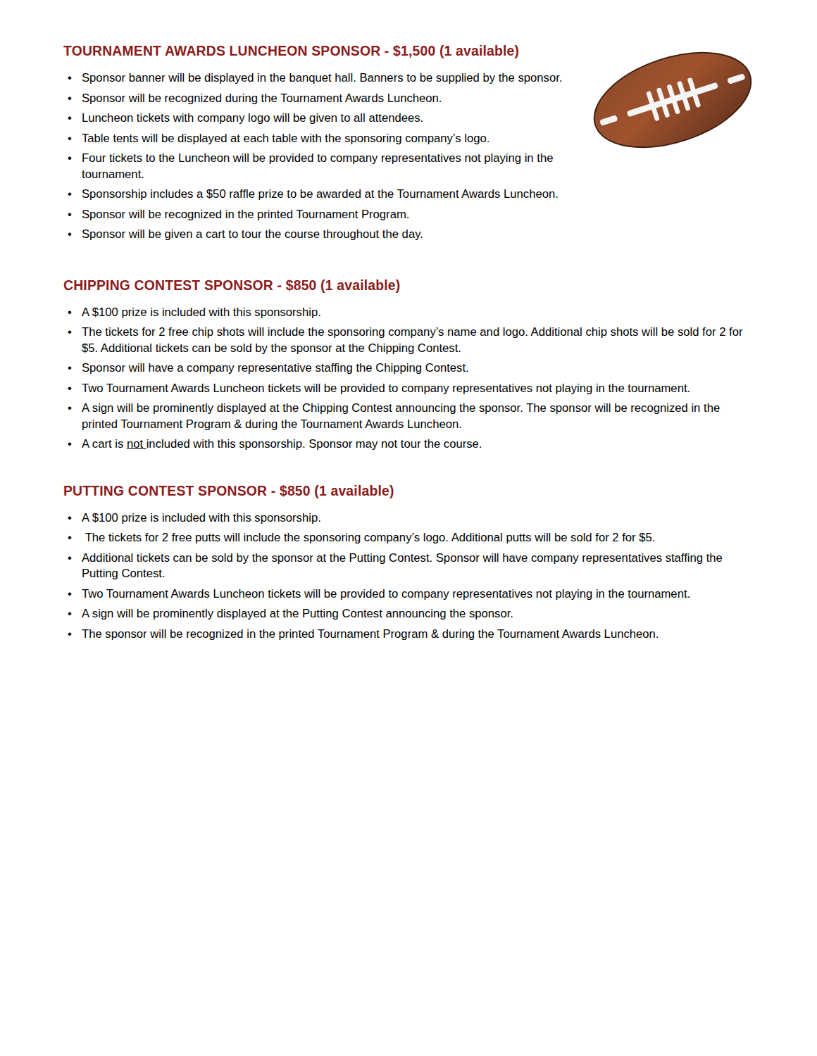TOURNAMENT AWARDS LUNCHEON SPONSOR - $1,500 (1 available)
Sponsor banner will be displayed in the banquet hall. Banners to be supplied by the sponsor.
Sponsor will be recognized during the Tournament Awards Luncheon.
Luncheon tickets with company logo will be given to all attendees.
Table tents will be displayed at each table with the sponsoring company’s logo.
Four tickets to the Luncheon will be provided to company representatives not playing in the tournament.
Sponsorship includes a $50 raffle prize to be awarded at the Tournament Awards Luncheon.
Sponsor will be recognized in the printed Tournament Program.
Sponsor will be given a cart to tour the course throughout the day.
CHIPPING CONTEST SPONSOR - $850 (1 available)
A $100 prize is included with this sponsorship.
The tickets for 2 free chip shots will include the sponsoring company’s name and logo. Additional chip shots will be sold for 2 for $5. Additional tickets can be sold by the sponsor at the Chipping Contest.
Sponsor will have a company representative staffing the Chipping Contest.
Two Tournament Awards Luncheon tickets will be provided to company representatives not playing in the tournament.
A sign will be prominently displayed at the Chipping Contest announcing the sponsor. The sponsor will be recognized in the printed Tournament Program & during the Tournament Awards Luncheon.
A cart is not included with this sponsorship. Sponsor may not tour the course.
PUTTING CONTEST SPONSOR - $850 (1 available)
A $100 prize is included with this sponsorship.
The tickets for 2 free putts will include the sponsoring company’s logo. Additional putts will be sold for 2 for $5.
Additional tickets can be sold by the sponsor at the Putting Contest. Sponsor will have company representatives staffing the Putting Contest.
Two Tournament Awards Luncheon tickets will be provided to company representatives not playing in the tournament.
A sign will be prominently displayed at the Putting Contest announcing the sponsor.
The sponsor will be recognized in the printed Tournament Program & during the Tournament Awards Luncheon.